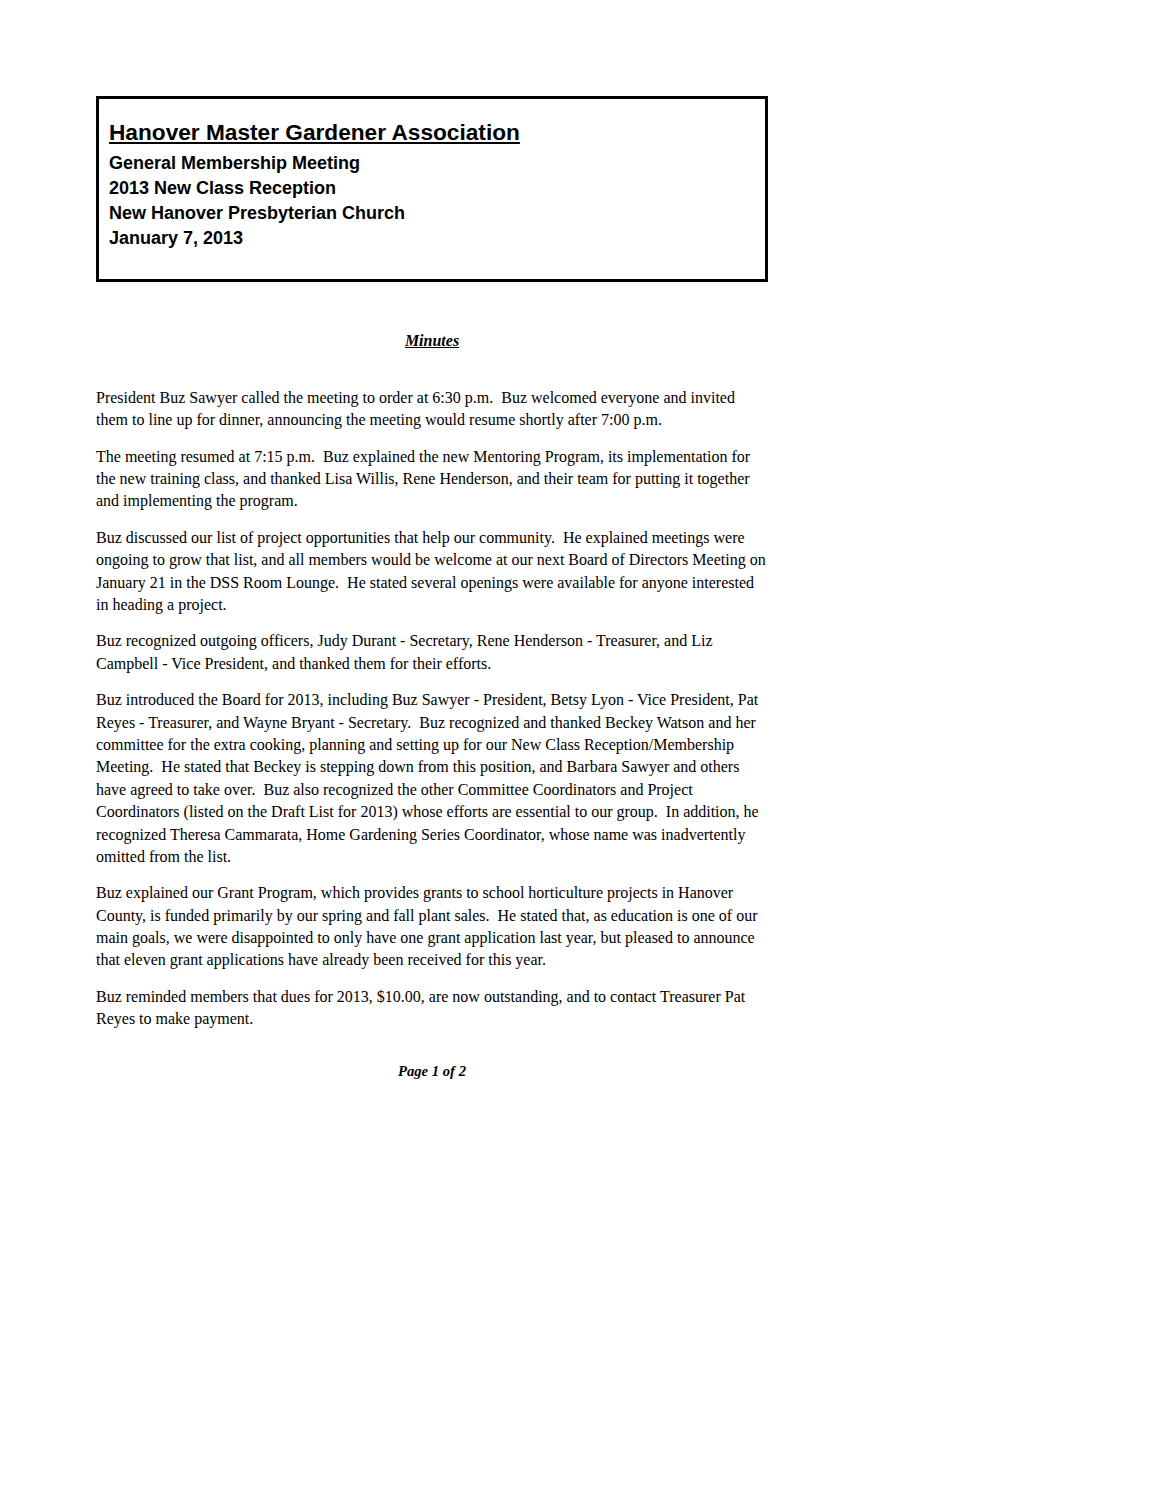Hanover Master Gardener Association
General Membership Meeting
2013 New Class Reception
New Hanover Presbyterian Church
January 7, 2013
Minutes
President Buz Sawyer called the meeting to order at 6:30 p.m. Buz welcomed everyone and invited them to line up for dinner, announcing the meeting would resume shortly after 7:00 p.m.
The meeting resumed at 7:15 p.m. Buz explained the new Mentoring Program, its implementation for the new training class, and thanked Lisa Willis, Rene Henderson, and their team for putting it together and implementing the program.
Buz discussed our list of project opportunities that help our community. He explained meetings were ongoing to grow that list, and all members would be welcome at our next Board of Directors Meeting on January 21 in the DSS Room Lounge. He stated several openings were available for anyone interested in heading a project.
Buz recognized outgoing officers, Judy Durant - Secretary, Rene Henderson - Treasurer, and Liz Campbell - Vice President, and thanked them for their efforts.
Buz introduced the Board for 2013, including Buz Sawyer - President, Betsy Lyon - Vice President, Pat Reyes - Treasurer, and Wayne Bryant - Secretary. Buz recognized and thanked Beckey Watson and her committee for the extra cooking, planning and setting up for our New Class Reception/Membership Meeting. He stated that Beckey is stepping down from this position, and Barbara Sawyer and others have agreed to take over. Buz also recognized the other Committee Coordinators and Project Coordinators (listed on the Draft List for 2013) whose efforts are essential to our group. In addition, he recognized Theresa Cammarata, Home Gardening Series Coordinator, whose name was inadvertently omitted from the list.
Buz explained our Grant Program, which provides grants to school horticulture projects in Hanover County, is funded primarily by our spring and fall plant sales. He stated that, as education is one of our main goals, we were disappointed to only have one grant application last year, but pleased to announce that eleven grant applications have already been received for this year.
Buz reminded members that dues for 2013, $10.00, are now outstanding, and to contact Treasurer Pat Reyes to make payment.
Page 1 of 2